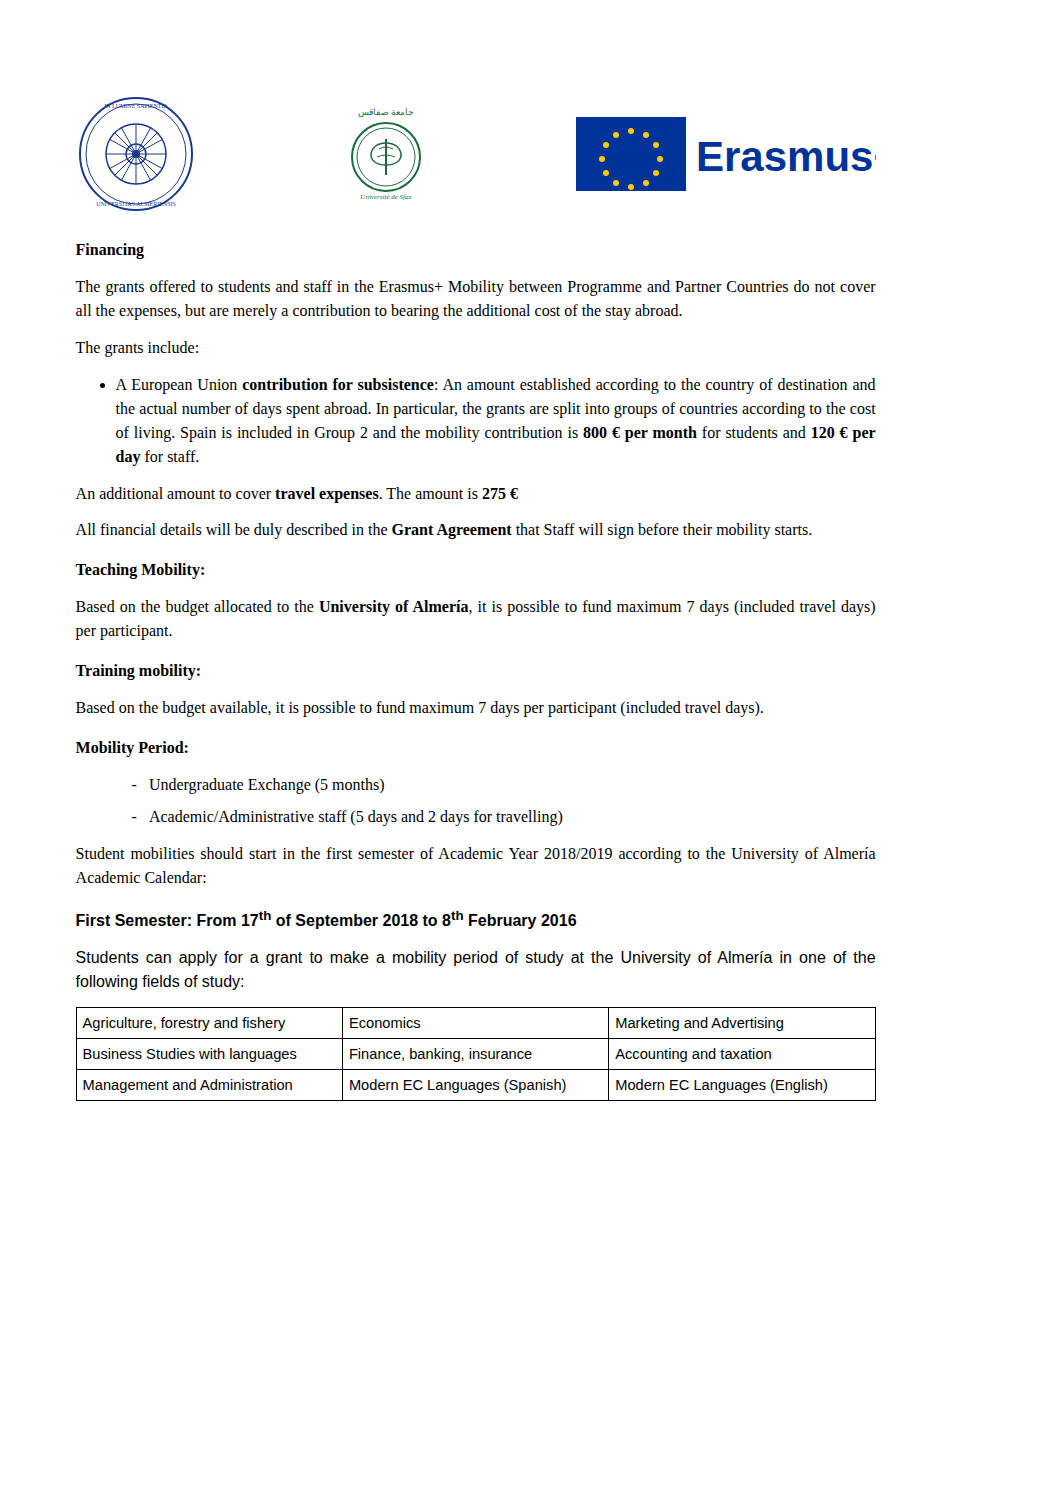IN LUMINE SAPIENTIA UNIVERSITAS ALMERIENSIS
جامعة صفاقس Université de Sfax
Erasmus+
Financing
The grants offered to students and staff in the Erasmus+ Mobility between Programme and Partner Countries do not cover all the expenses, but are merely a contribution to bearing the additional cost of the stay abroad.
The grants include:
A European Union contribution for subsistence: An amount established according to the country of destination and the actual number of days spent abroad. In particular, the grants are split into groups of countries according to the cost of living. Spain is included in Group 2 and the mobility contribution is 800 € per month for students and 120 € per day for staff.
An additional amount to cover travel expenses. The amount is 275 €
All financial details will be duly described in the Grant Agreement that Staff will sign before their mobility starts.
Teaching Mobility:
Based on the budget allocated to the University of Almería, it is possible to fund maximum 7 days (included travel days) per participant.
Training mobility:
Based on the budget available, it is possible to fund maximum 7 days per participant (included travel days).
Mobility Period:
Undergraduate Exchange (5 months)
Academic/Administrative staff (5 days and 2 days for travelling)
Student mobilities should start in the first semester of Academic Year 2018/2019 according to the University of Almería Academic Calendar:
First Semester: From 17th of September 2018 to 8th February 2016
Students can apply for a grant to make a mobility period of study at the University of Almería in one of the following fields of study:
| Agriculture, forestry and fishery | Economics | Marketing and Advertising |
| Business Studies with languages | Finance, banking, insurance | Accounting and taxation |
| Management and Administration | Modern EC Languages (Spanish) | Modern EC Languages (English) |